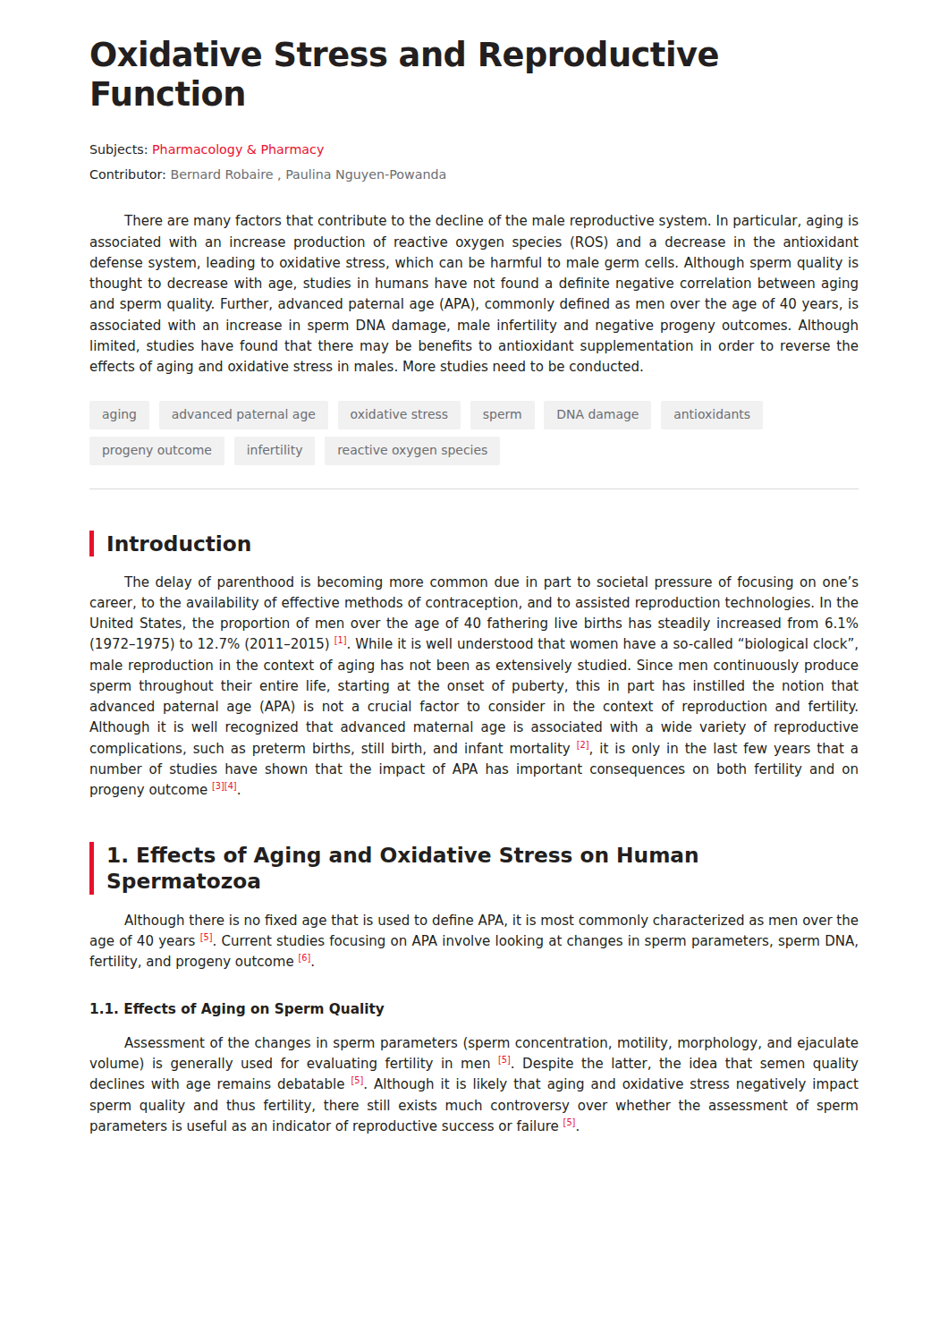Oxidative Stress and Reproductive Function
Subjects: Pharmacology & Pharmacy
Contributor: Bernard Robaire , Paulina Nguyen-Powanda
There are many factors that contribute to the decline of the male reproductive system. In particular, aging is associated with an increase production of reactive oxygen species (ROS) and a decrease in the antioxidant defense system, leading to oxidative stress, which can be harmful to male germ cells. Although sperm quality is thought to decrease with age, studies in humans have not found a definite negative correlation between aging and sperm quality. Further, advanced paternal age (APA), commonly defined as men over the age of 40 years, is associated with an increase in sperm DNA damage, male infertility and negative progeny outcomes. Although limited, studies have found that there may be benefits to antioxidant supplementation in order to reverse the effects of aging and oxidative stress in males. More studies need to be conducted.
aging
advanced paternal age
oxidative stress
sperm
DNA damage
antioxidants
progeny outcome
infertility
reactive oxygen species
Introduction
The delay of parenthood is becoming more common due in part to societal pressure of focusing on one’s career, to the availability of effective methods of contraception, and to assisted reproduction technologies. In the United States, the proportion of men over the age of 40 fathering live births has steadily increased from 6.1% (1972–1975) to 12.7% (2011–2015) [1]. While it is well understood that women have a so-called “biological clock”, male reproduction in the context of aging has not been as extensively studied. Since men continuously produce sperm throughout their entire life, starting at the onset of puberty, this in part has instilled the notion that advanced paternal age (APA) is not a crucial factor to consider in the context of reproduction and fertility. Although it is well recognized that advanced maternal age is associated with a wide variety of reproductive complications, such as preterm births, still birth, and infant mortality [2], it is only in the last few years that a number of studies have shown that the impact of APA has important consequences on both fertility and on progeny outcome [3][4].
1. Effects of Aging and Oxidative Stress on Human Spermatozoa
Although there is no fixed age that is used to define APA, it is most commonly characterized as men over the age of 40 years [5]. Current studies focusing on APA involve looking at changes in sperm parameters, sperm DNA, fertility, and progeny outcome [6].
1.1. Effects of Aging on Sperm Quality
Assessment of the changes in sperm parameters (sperm concentration, motility, morphology, and ejaculate volume) is generally used for evaluating fertility in men [5]. Despite the latter, the idea that semen quality declines with age remains debatable [5]. Although it is likely that aging and oxidative stress negatively impact sperm quality and thus fertility, there still exists much controversy over whether the assessment of sperm parameters is useful as an indicator of reproductive success or failure [5].